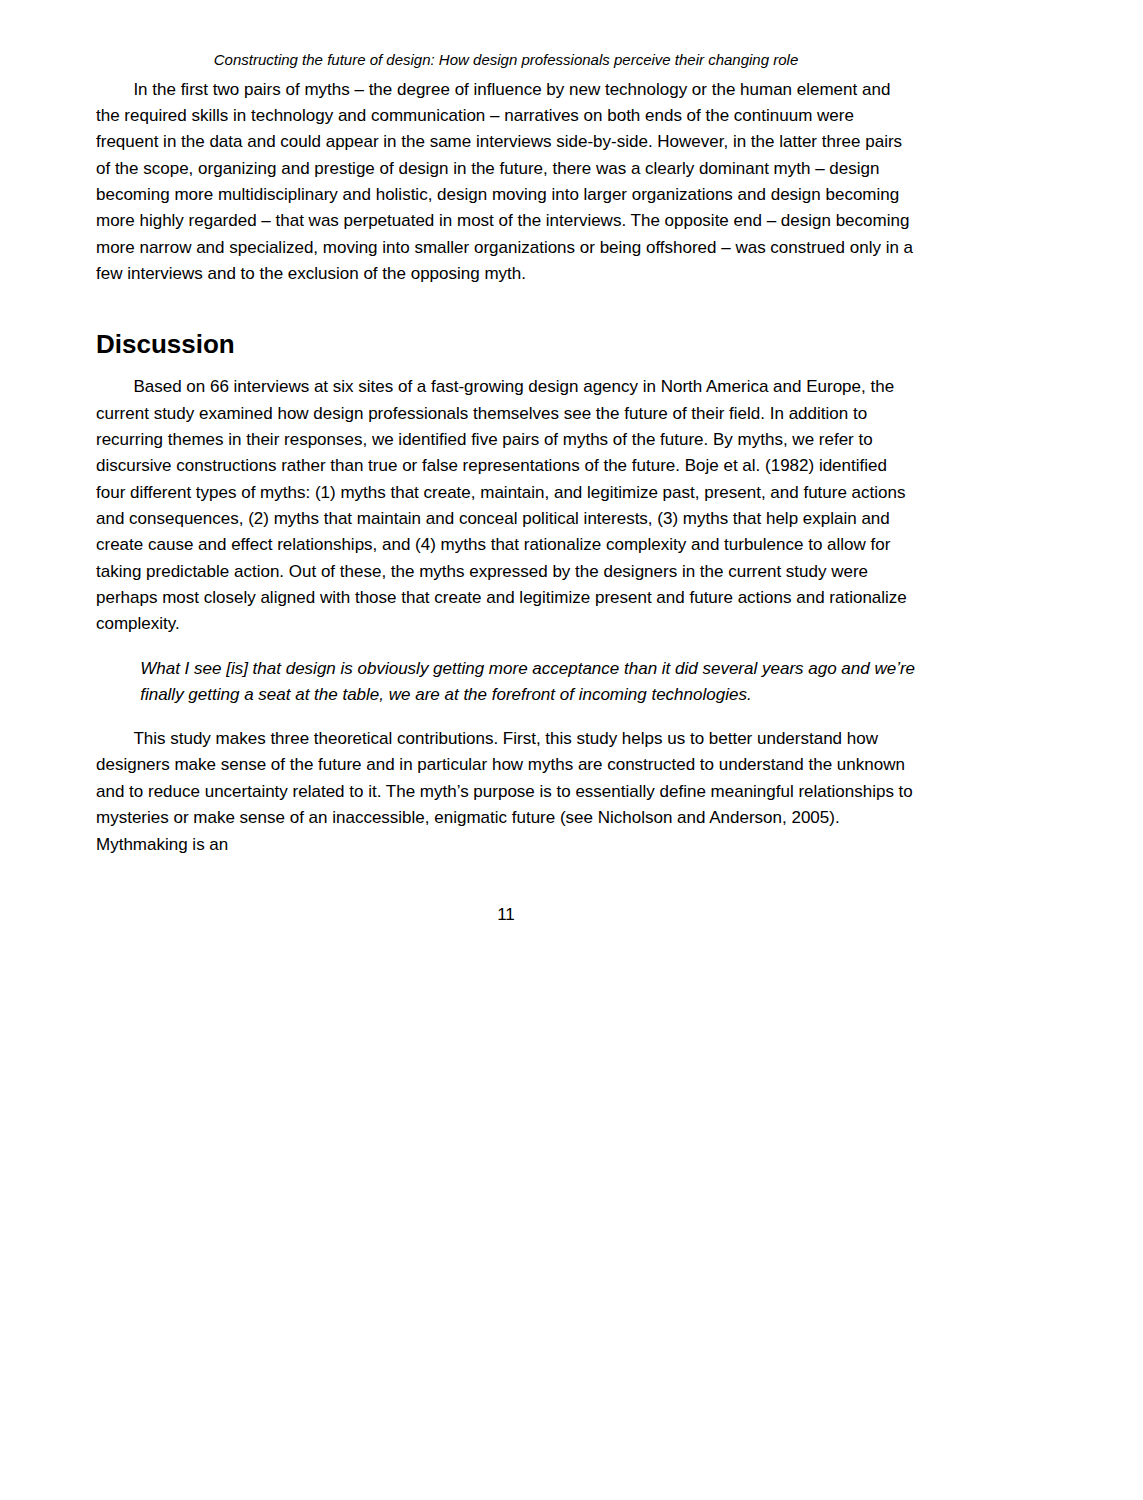Constructing the future of design: How design professionals perceive their changing role
In the first two pairs of myths – the degree of influence by new technology or the human element and the required skills in technology and communication – narratives on both ends of the continuum were frequent in the data and could appear in the same interviews side-by-side. However, in the latter three pairs of the scope, organizing and prestige of design in the future, there was a clearly dominant myth – design becoming more multidisciplinary and holistic, design moving into larger organizations and design becoming more highly regarded – that was perpetuated in most of the interviews. The opposite end – design becoming more narrow and specialized, moving into smaller organizations or being offshored – was construed only in a few interviews and to the exclusion of the opposing myth.
Discussion
Based on 66 interviews at six sites of a fast-growing design agency in North America and Europe, the current study examined how design professionals themselves see the future of their field. In addition to recurring themes in their responses, we identified five pairs of myths of the future. By myths, we refer to discursive constructions rather than true or false representations of the future. Boje et al. (1982) identified four different types of myths: (1) myths that create, maintain, and legitimize past, present, and future actions and consequences, (2) myths that maintain and conceal political interests, (3) myths that help explain and create cause and effect relationships, and (4) myths that rationalize complexity and turbulence to allow for taking predictable action. Out of these, the myths expressed by the designers in the current study were perhaps most closely aligned with those that create and legitimize present and future actions and rationalize complexity.
What I see [is] that design is obviously getting more acceptance than it did several years ago and we’re finally getting a seat at the table, we are at the forefront of incoming technologies.
This study makes three theoretical contributions. First, this study helps us to better understand how designers make sense of the future and in particular how myths are constructed to understand the unknown and to reduce uncertainty related to it. The myth’s purpose is to essentially define meaningful relationships to mysteries or make sense of an inaccessible, enigmatic future (see Nicholson and Anderson, 2005). Mythmaking is an
11